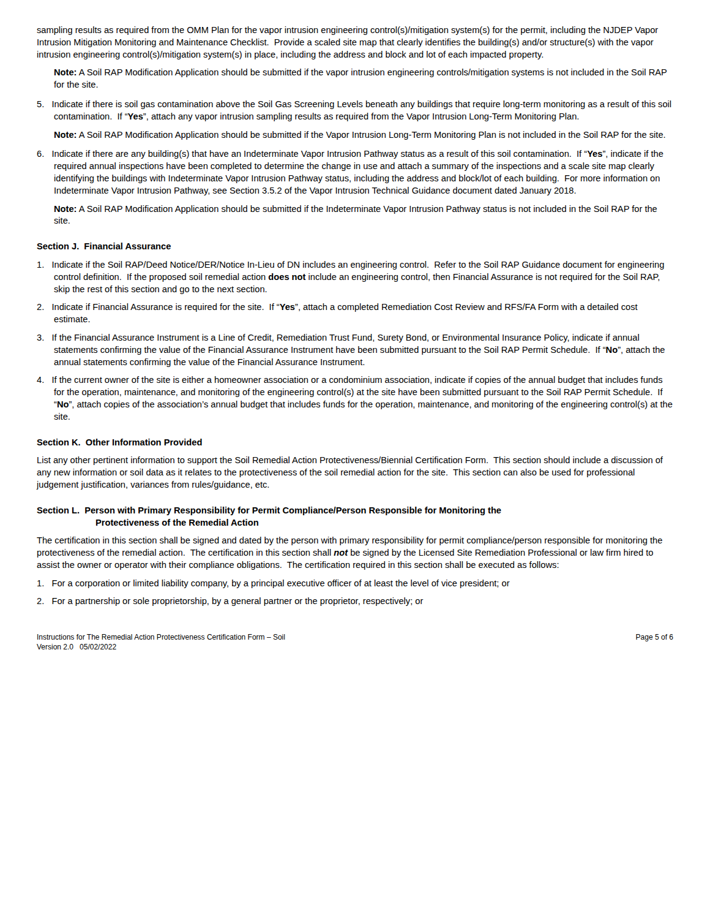sampling results as required from the OMM Plan for the vapor intrusion engineering control(s)/mitigation system(s) for the permit, including the NJDEP Vapor Intrusion Mitigation Monitoring and Maintenance Checklist. Provide a scaled site map that clearly identifies the building(s) and/or structure(s) with the vapor intrusion engineering control(s)/mitigation system(s) in place, including the address and block and lot of each impacted property.
Note: A Soil RAP Modification Application should be submitted if the vapor intrusion engineering controls/mitigation systems is not included in the Soil RAP for the site.
5. Indicate if there is soil gas contamination above the Soil Gas Screening Levels beneath any buildings that require long-term monitoring as a result of this soil contamination. If “Yes”, attach any vapor intrusion sampling results as required from the Vapor Intrusion Long-Term Monitoring Plan.
Note: A Soil RAP Modification Application should be submitted if the Vapor Intrusion Long-Term Monitoring Plan is not included in the Soil RAP for the site.
6. Indicate if there are any building(s) that have an Indeterminate Vapor Intrusion Pathway status as a result of this soil contamination. If “Yes”, indicate if the required annual inspections have been completed to determine the change in use and attach a summary of the inspections and a scale site map clearly identifying the buildings with Indeterminate Vapor Intrusion Pathway status, including the address and block/lot of each building. For more information on Indeterminate Vapor Intrusion Pathway, see Section 3.5.2 of the Vapor Intrusion Technical Guidance document dated January 2018.
Note: A Soil RAP Modification Application should be submitted if the Indeterminate Vapor Intrusion Pathway status is not included in the Soil RAP for the site.
Section J. Financial Assurance
1. Indicate if the Soil RAP/Deed Notice/DER/Notice In-Lieu of DN includes an engineering control. Refer to the Soil RAP Guidance document for engineering control definition. If the proposed soil remedial action does not include an engineering control, then Financial Assurance is not required for the Soil RAP, skip the rest of this section and go to the next section.
2. Indicate if Financial Assurance is required for the site. If “Yes”, attach a completed Remediation Cost Review and RFS/FA Form with a detailed cost estimate.
3. If the Financial Assurance Instrument is a Line of Credit, Remediation Trust Fund, Surety Bond, or Environmental Insurance Policy, indicate if annual statements confirming the value of the Financial Assurance Instrument have been submitted pursuant to the Soil RAP Permit Schedule. If “No”, attach the annual statements confirming the value of the Financial Assurance Instrument.
4. If the current owner of the site is either a homeowner association or a condominium association, indicate if copies of the annual budget that includes funds for the operation, maintenance, and monitoring of the engineering control(s) at the site have been submitted pursuant to the Soil RAP Permit Schedule. If “No”, attach copies of the association’s annual budget that includes funds for the operation, maintenance, and monitoring of the engineering control(s) at the site.
Section K. Other Information Provided
List any other pertinent information to support the Soil Remedial Action Protectiveness/Biennial Certification Form. This section should include a discussion of any new information or soil data as it relates to the protectiveness of the soil remedial action for the site. This section can also be used for professional judgement justification, variances from rules/guidance, etc.
Section L. Person with Primary Responsibility for Permit Compliance/Person Responsible for Monitoring the Protectiveness of the Remedial Action
The certification in this section shall be signed and dated by the person with primary responsibility for permit compliance/person responsible for monitoring the protectiveness of the remedial action. The certification in this section shall not be signed by the Licensed Site Remediation Professional or law firm hired to assist the owner or operator with their compliance obligations. The certification required in this section shall be executed as follows:
1. For a corporation or limited liability company, by a principal executive officer of at least the level of vice president; or
2. For a partnership or sole proprietorship, by a general partner or the proprietor, respectively; or
Instructions for The Remedial Action Protectiveness Certification Form – Soil
Version 2.0 05/02/2022
Page 5 of 6